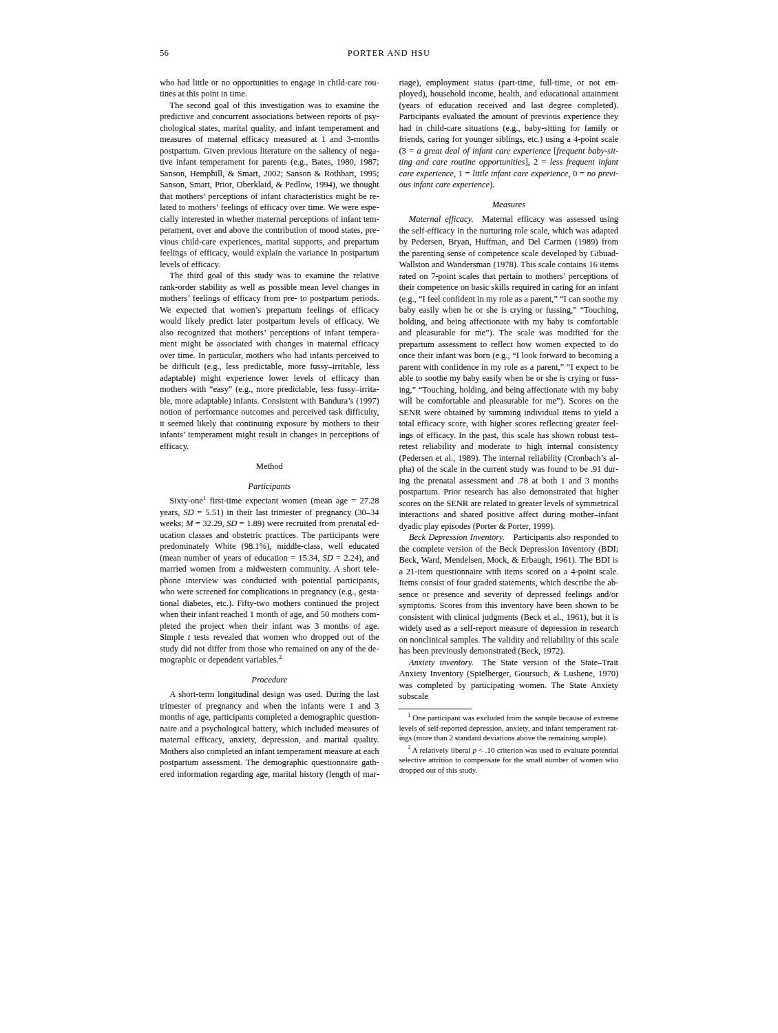56
PORTER AND HSU
who had little or no opportunities to engage in child-care routines at this point in time.
The second goal of this investigation was to examine the predictive and concurrent associations between reports of psychological states, marital quality, and infant temperament and measures of maternal efficacy measured at 1 and 3-months postpartum. Given previous literature on the saliency of negative infant temperament for parents (e.g., Bates, 1980, 1987; Sanson, Hemphill, & Smart, 2002; Sanson & Rothbart, 1995; Sanson, Smart, Prior, Oberklaid, & Pedlow, 1994), we thought that mothers’ perceptions of infant characteristics might be related to mothers’ feelings of efficacy over time. We were especially interested in whether maternal perceptions of infant temperament, over and above the contribution of mood states, previous child-care experiences, marital supports, and prepartum feelings of efficacy, would explain the variance in postpartum levels of efficacy.
The third goal of this study was to examine the relative rank-order stability as well as possible mean level changes in mothers’ feelings of efficacy from pre- to postpartum periods. We expected that women’s prepartum feelings of efficacy would likely predict later postpartum levels of efficacy. We also recognized that mothers’ perceptions of infant temperament might be associated with changes in maternal efficacy over time. In particular, mothers who had infants perceived to be difficult (e.g., less predictable, more fussy–irritable, less adaptable) might experience lower levels of efficacy than mothers with “easy” (e.g., more predictable, less fussy–irritable, more adaptable) infants. Consistent with Bandura’s (1997) notion of performance outcomes and perceived task difficulty, it seemed likely that continuing exposure by mothers to their infants’ temperament might result in changes in perceptions of efficacy.
Method
Participants
Sixty-one1 first-time expectant women (mean age = 27.28 years, SD = 5.51) in their last trimester of pregnancy (30–34 weeks; M = 32.29, SD = 1.89) were recruited from prenatal education classes and obstetric practices. The participants were predominately White (98.1%), middle-class, well educated (mean number of years of education = 15.34, SD = 2.24), and married women from a midwestern community. A short telephone interview was conducted with potential participants, who were screened for complications in pregnancy (e.g., gestational diabetes, etc.). Fifty-two mothers continued the project when their infant reached 1 month of age, and 50 mothers completed the project when their infant was 3 months of age. Simple t tests revealed that women who dropped out of the study did not differ from those who remained on any of the demographic or dependent variables.2
Procedure
A short-term longitudinal design was used. During the last trimester of pregnancy and when the infants were 1 and 3 months of age, participants completed a demographic questionnaire and a psychological battery, which included measures of maternal efficacy, anxiety, depression, and marital quality. Mothers also completed an infant temperament measure at each postpartum assessment. The demographic questionnaire gathered information regarding age, marital history (length of marriage), employment status (part-time, full-time, or not employed), household income, health, and educational attainment (years of education received and last degree completed). Participants evaluated the amount of previous experience they had in child-care situations (e.g., baby-sitting for family or friends, caring for younger siblings, etc.) using a 4-point scale (3 = a great deal of infant care experience [frequent baby-sitting and care routine opportunities], 2 = less frequent infant care experience, 1 = little infant care experience, 0 = no previous infant care experience).
Measures
Maternal efficacy. Maternal efficacy was assessed using the self-efficacy in the nurturing role scale, which was adapted by Pedersen, Bryan, Huffman, and Del Carmen (1989) from the parenting sense of competence scale developed by Gibuad-Wallston and Wandersman (1978). This scale contains 16 items rated on 7-point scales that pertain to mothers’ perceptions of their competence on basic skills required in caring for an infant (e.g., “I feel confident in my role as a parent,” “I can soothe my baby easily when he or she is crying or fussing,” “Touching, holding, and being affectionate with my baby is comfortable and pleasurable for me”). The scale was modified for the prepartum assessment to reflect how women expected to do once their infant was born (e.g., “I look forward to becoming a parent with confidence in my role as a parent,” “I expect to be able to soothe my baby easily when he or she is crying or fussing,” “Touching, holding, and being affectionate with my baby will be comfortable and pleasurable for me”). Scores on the SENR were obtained by summing individual items to yield a total efficacy score, with higher scores reflecting greater feelings of efficacy. In the past, this scale has shown robust test–retest reliability and moderate to high internal consistency (Pedersen et al., 1989). The internal reliability (Cronbach’s alpha) of the scale in the current study was found to be .91 during the prenatal assessment and .78 at both 1 and 3 months postpartum. Prior research has also demonstrated that higher scores on the SENR are related to greater levels of symmetrical interactions and shared positive affect during mother–infant dyadic play episodes (Porter & Porter, 1999).
Beck Depression Inventory. Participants also responded to the complete version of the Beck Depression Inventory (BDI; Beck, Ward, Mendelsen, Mock, & Erbaugh, 1961). The BDI is a 21-item questionnaire with items scored on a 4-point scale. Items consist of four graded statements, which describe the absence or presence and severity of depressed feelings and/or symptoms. Scores from this inventory have been shown to be consistent with clinical judgments (Beck et al., 1961), but it is widely used as a self-report measure of depression in research on nonclinical samples. The validity and reliability of this scale has been previously demonstrated (Beck, 1972).
Anxiety inventory. The State version of the State–Trait Anxiety Inventory (Spielberger, Goursuch, & Lushene, 1970) was completed by participating women. The State Anxiety subscale
1 One participant was excluded from the sample because of extreme levels of self-reported depression, anxiety, and infant temperament ratings (more than 2 standard deviations above the remaining sample).
2 A relatively liberal p < .10 criterion was used to evaluate potential selective attrition to compensate for the small number of women who dropped out of this study.